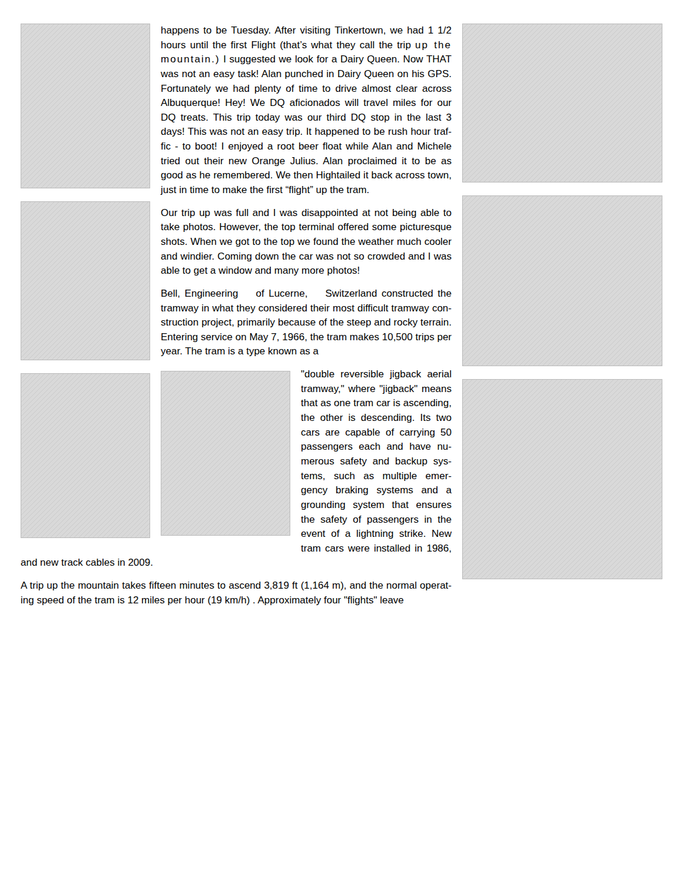happens to be Tuesday. After visiting Tinkertown, we had 1 1/2 hours until the first Flight (that’s what they call the trip up the mountain.) I suggested we look for a Dairy Queen. Now THAT was not an easy task! Alan punched in Dairy Queen on his GPS. Fortunately we had plenty of time to drive almost clear across Albuquerque! Hey! We DQ aficionados will travel miles for our DQ treats. This trip today was our third DQ stop in the last 3 days! This was not an easy trip. It happened to be rush hour traffic - to boot! I enjoyed a root beer float while Alan and Michele tried out their new Orange Julius. Alan proclaimed it to be as good as he remembered. We then Hightailed it back across town, just in time to make the first “flight” up the tram.
Our trip up was full and I was disappointed at not being able to take photos. However, the top terminal offered some picturesque shots. When we got to the top we found the weather much cooler and windier. Coming down the car was not so crowded and I was able to get a window and many more photos!
Bell, Engineering of Lucerne, Switzerland constructed the tramway in what they considered their most difficult tramway construction project, primarily because of the steep and rocky terrain. Entering service on May 7, 1966, the tram makes 10,500 trips per year. The tram is a type known as a
"double reversible jigback aerial tramway," where "jigback" means that as one tram car is ascending, the other is descending. Its two cars are capable of carrying 50 passengers each and have numerous safety and backup systems, such as multiple emergency braking systems and a grounding system that ensures the safety of passengers in the event of a lightning strike. New tram cars were installed in 1986, and new track cables in 2009.
A trip up the mountain takes fifteen minutes to ascend 3,819 ft (1,164 m), and the normal operating speed of the tram is 12 miles per hour (19 km/h) . Approximately four "flights" leave